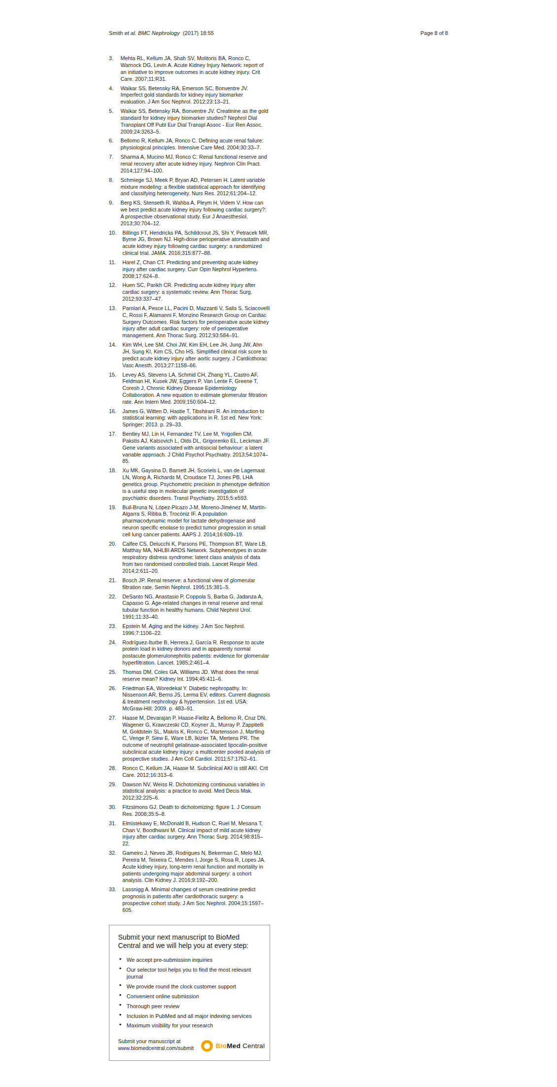Smith et al. BMC Nephrology (2017) 18:55
Page 8 of 8
Mehta RL, Kellum JA, Shah SV, Molitoris BA, Ronco C, Warnock DG, Levin A. Acute Kidney Injury Network: report of an initiative to improve outcomes in acute kidney injury. Crit Care. 2007;11:R31.
Waikar SS, Betensky RA, Emerson SC, Bonventre JV. Imperfect gold standards for kidney injury biomarker evaluation. J Am Soc Nephrol. 2012;23:13–21.
Waikar SS, Betensky RA, Bonventre JV. Creatinine as the gold standard for kidney injury biomarker studies? Nephrol Dial Transplant Off Publ Eur Dial Transpl Assoc - Eur Ren Assoc. 2009;24:3263–5.
Bellomo R, Kellum JA, Ronco C. Defining acute renal failure: physiological principles. Intensive Care Med. 2004;30:33–7.
Sharma A, Mucino MJ, Ronco C. Renal functional reserve and renal recovery after acute kidney injury. Nephron Clin Pract. 2014;127:94–100.
Schmiege SJ, Meek P, Bryan AD, Petersen H. Latent variable mixture modeling: a flexible statistical approach for identifying and classifying heterogeneity. Nurs Res. 2012;61:204–12.
Berg KS, Stenseth R, Wahba A, Pleym H, Videm V. How can we best predict acute kidney injury following cardiac surgery?: A prospective observational study. Eur J Anaesthesiol. 2013;30:704–12.
Billings FT, Hendricks PA, Schildcrout JS, Shi Y, Petracek MR, Byrne JG, Brown NJ. High-dose perioperative atorvastatin and acute kidney injury following cardiac surgery: a randomized clinical trial. JAMA. 2016;315:877–88.
Harel Z, Chan CT. Predicting and preventing acute kidney injury after cardiac surgery. Curr Opin Nephrol Hypertens. 2008;17:624–8.
Huen SC, Parikh CR. Predicting acute kidney injury after cardiac surgery: a systematic review. Ann Thorac Surg. 2012;93:337–47.
Parolari A, Pesce LL, Pacini D, Mazzanti V, Salis S, Sciacovelli C, Rossi F, Alamanni F, Monzino Research Group on Cardiac Surgery Outcomes. Risk factors for perioperative acute kidney injury after adult cardiac surgery: role of perioperative management. Ann Thorac Surg. 2012;93:584–91.
Kim WH, Lee SM, Choi JW, Kim EH, Lee JH, Jung JW, Ahn JH, Sung KI, Kim CS, Cho HS. Simplified clinical risk score to predict acute kidney injury after aortic surgery. J Cardiothorac Vasc Anesth. 2013;27:1158–66.
Levey AS, Stevens LA, Schmid CH, Zhang YL, Castro AF, Feldman HI, Kusek JW, Eggers P, Van Lente F, Greene T, Coresh J, Chronic Kidney Disease Epidemiology Collaboration. A new equation to estimate glomerular filtration rate. Ann Intern Med. 2009;150:604–12.
James G, Witten D, Hastie T, Tibshirani R. An introduction to statistical learning: with applications in R. 1st ed. New York: Springer; 2013. p. 29–33.
Bentley MJ, Lin H, Fernandez TV, Lee M, Yrigollen CM, Pakstis AJ, Katsovich L, Olds DL, Grigorenko EL, Leckman JF. Gene variants associated with antisocial behaviour: a latent variable approach. J Child Psychol Psychiatry. 2013;54:1074–85.
Xu MK, Gaysina D, Barnett JH, Scoriels L, van de Lagemaat LN, Wong A, Richards M, Croudace TJ, Jones PB, LHA genetics group. Psychometric precision in phenotype definition is a useful step in molecular genetic investigation of psychiatric disorders. Transl Psychiatry. 2015;5:e593.
Buil-Bruna N, López-Picazo J-M, Moreno-Jiménez M, Martín-Algarra S, Ribba B, Trocóniz IF. A population pharmacodynamic model for lactate dehydrogenase and neuron specific enolase to predict tumor progression in small cell lung cancer patients. AAPS J. 2014;16:609–19.
Calfee CS, Delucchi K, Parsons PE, Thompson BT, Ware LB, Matthay MA, NHLBI ARDS Network. Subphenotypes in acute respiratory distress syndrome: latent class analysis of data from two randomised controlled trials. Lancet Respir Med. 2014;2:611–20.
Bosch JP. Renal reserve: a functional view of glomerular filtration rate. Semin Nephrol. 1995;15:381–5.
DeSanto NG, Anastasio P, Coppola S, Barba G, Jadanza A, Capasso G. Age-related changes in renal reserve and renal tubular function in healthy humans. Child Nephrol Urol. 1991;11:33–40.
Epstein M. Aging and the kidney. J Am Soc Nephrol. 1996;7:1106–22.
Rodríguez-Iturbe B, Herrera J, García R. Response to acute protein load in kidney donors and in apparently normal postacute glomerulonephritis patients: evidence for glomerular hyperfiltration. Lancet. 1985;2:461–4.
Thomas DM, Coles GA, Williams JD. What does the renal reserve mean? Kidney Int. 1994;45:411–6.
Friedman EA, Woredekal Y. Diabetic nephropathy. In: Nissenson AR, Berns JS, Lerma EV, editors. Current diagnosis & treatment nephrology & hypertension. 1st ed. USA: McGraw-Hill; 2009. p. 483–91.
Haase M, Devarajan P, Haase-Fielitz A, Bellomo R, Cruz DN, Wagener G, Krawczeski CD, Koyner JL, Murray P, Zappitelli M, Goldstein SL, Makris K, Ronco C, Martensson J, Martling C, Venge P, Siew E, Ware LB, Ikizler TA, Mertens PR. The outcome of neutrophil gelatinase-associated lipocalin-positive subclinical acute kidney injury: a multicenter pooled analysis of prospective studies. J Am Coll Cardiol. 2011;57:1752–61.
Ronco C, Kellum JA, Haase M. Subclinical AKI is still AKI. Crit Care. 2012;16:313–6.
Dawson NV, Weiss R. Dichotomizing continuous variables in statistical analysis: a practice to avoid. Med Decis Mak. 2012;32:225–6.
Fitzsimons GJ. Death to dichotomizing: figure 1. J Consum Res. 2008;35:5–8.
Elmistekawy E, McDonald B, Hudson C, Ruel M, Mesana T, Chan V, Boodhwani M. Clinical impact of mild acute kidney injury after cardiac surgery. Ann Thorac Surg. 2014;98:815–22.
Gameiro J, Neves JB, Rodrigues N, Bekerman C, Melo MJ, Pereira M, Teixeira C, Mendes I, Jorge S, Rosa R, Lopes JA. Acute kidney injury, long-term renal function and mortality in patients undergoing major abdominal surgery: a cohort analysis. Clin Kidney J. 2016;9:192–200.
Lassnigg A. Minimal changes of serum creatinine predict prognosis in patients after cardiothoracic surgery: a prospective cohort study. J Am Soc Nephrol. 2004;15:1597–605.
Submit your next manuscript to BioMed Central and we will help you at every step:
We accept pre-submission inquiries
Our selector tool helps you to find the most relevant journal
We provide round the clock customer support
Convenient online submission
Thorough peer review
Inclusion in PubMed and all major indexing services
Maximum visibility for your research
Submit your manuscript at
www.biomedcentral.com/submit
Bio Med Central